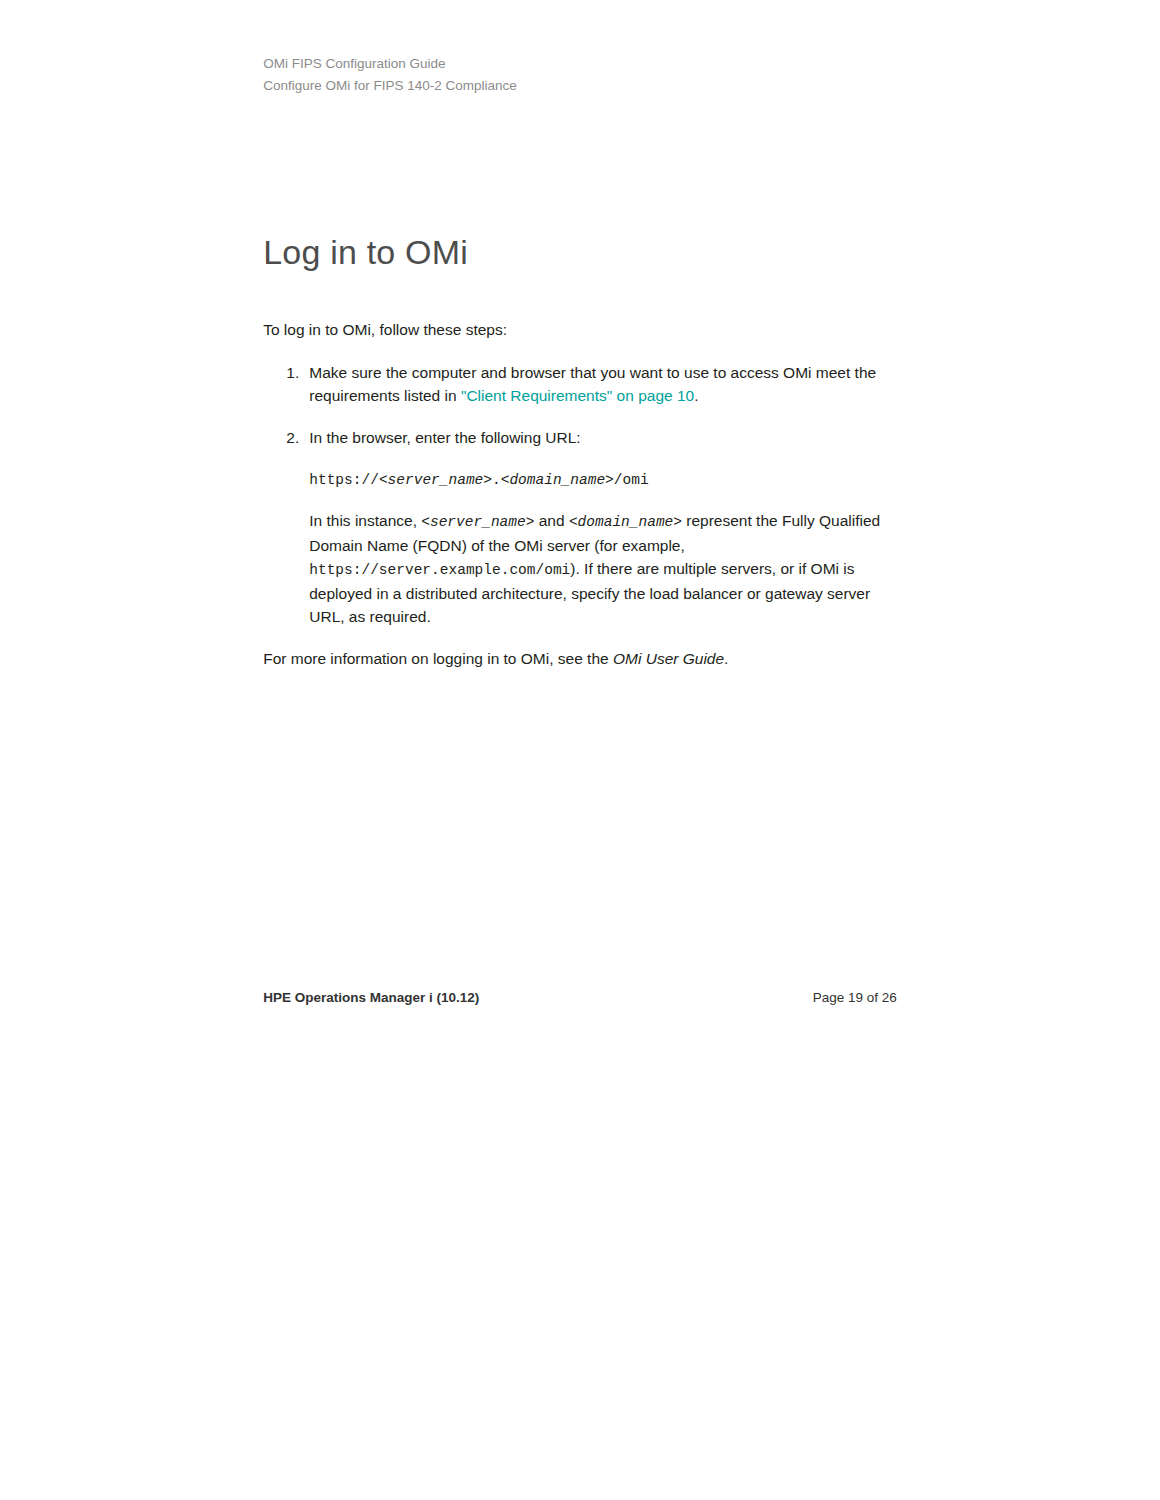OMi FIPS Configuration Guide
Configure OMi for FIPS 140-2 Compliance
Log in to OMi
To log in to OMi, follow these steps:
Make sure the computer and browser that you want to use to access OMi meet the requirements listed in "Client Requirements" on page 10.
In the browser, enter the following URL:
https://<server_name>.<domain_name>/omi
In this instance, <server_name> and <domain_name> represent the Fully Qualified Domain Name (FQDN) of the OMi server (for example, https://server.example.com/omi). If there are multiple servers, or if OMi is deployed in a distributed architecture, specify the load balancer or gateway server URL, as required.
For more information on logging in to OMi, see the OMi User Guide.
HPE Operations Manager i (10.12)
Page 19 of 26